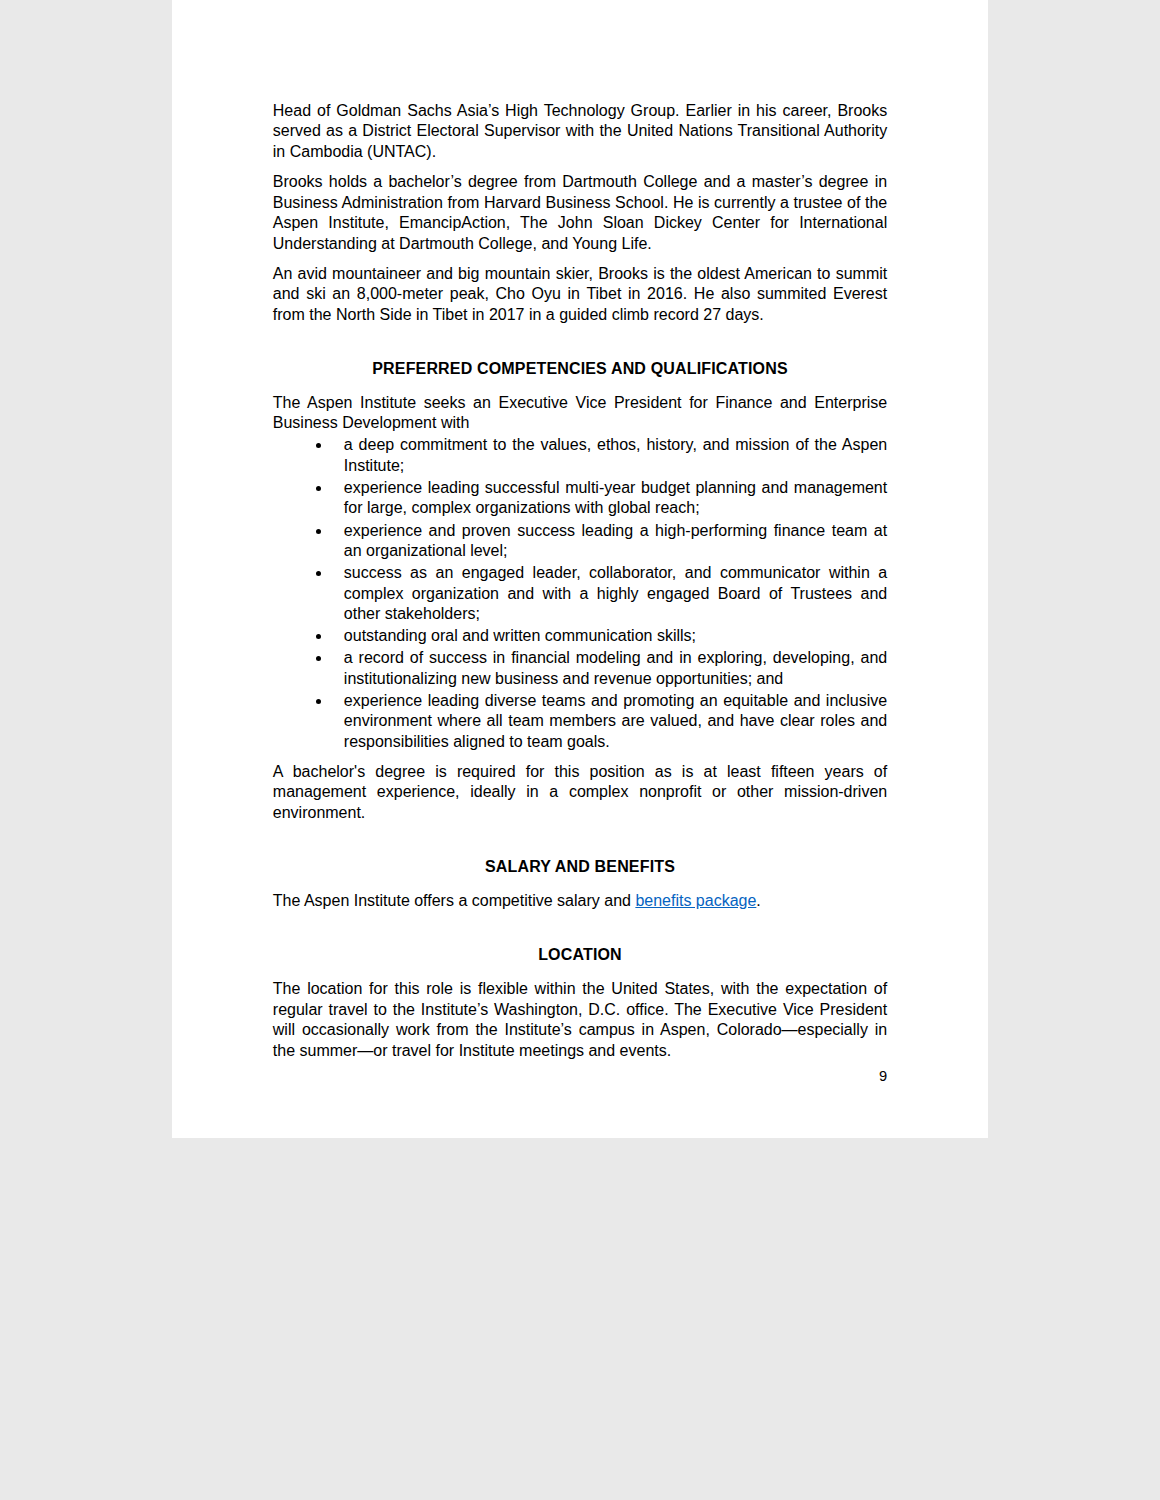Head of Goldman Sachs Asia’s High Technology Group. Earlier in his career, Brooks served as a District Electoral Supervisor with the United Nations Transitional Authority in Cambodia (UNTAC).
Brooks holds a bachelor’s degree from Dartmouth College and a master’s degree in Business Administration from Harvard Business School. He is currently a trustee of the Aspen Institute, EmancipAction, The John Sloan Dickey Center for International Understanding at Dartmouth College, and Young Life.
An avid mountaineer and big mountain skier, Brooks is the oldest American to summit and ski an 8,000-meter peak, Cho Oyu in Tibet in 2016. He also summited Everest from the North Side in Tibet in 2017 in a guided climb record 27 days.
Preferred Competencies and Qualifications
The Aspen Institute seeks an Executive Vice President for Finance and Enterprise Business Development with
a deep commitment to the values, ethos, history, and mission of the Aspen Institute;
experience leading successful multi-year budget planning and management for large, complex organizations with global reach;
experience and proven success leading a high-performing finance team at an organizational level;
success as an engaged leader, collaborator, and communicator within a complex organization and with a highly engaged Board of Trustees and other stakeholders;
outstanding oral and written communication skills;
a record of success in financial modeling and in exploring, developing, and institutionalizing new business and revenue opportunities; and
experience leading diverse teams and promoting an equitable and inclusive environment where all team members are valued, and have clear roles and responsibilities aligned to team goals.
A bachelor's degree is required for this position as is at least fifteen years of management experience, ideally in a complex nonprofit or other mission-driven environment.
Salary and Benefits
The Aspen Institute offers a competitive salary and benefits package.
Location
The location for this role is flexible within the United States, with the expectation of regular travel to the Institute’s Washington, D.C. office. The Executive Vice President will occasionally work from the Institute’s campus in Aspen, Colorado—especially in the summer—or travel for Institute meetings and events.
9